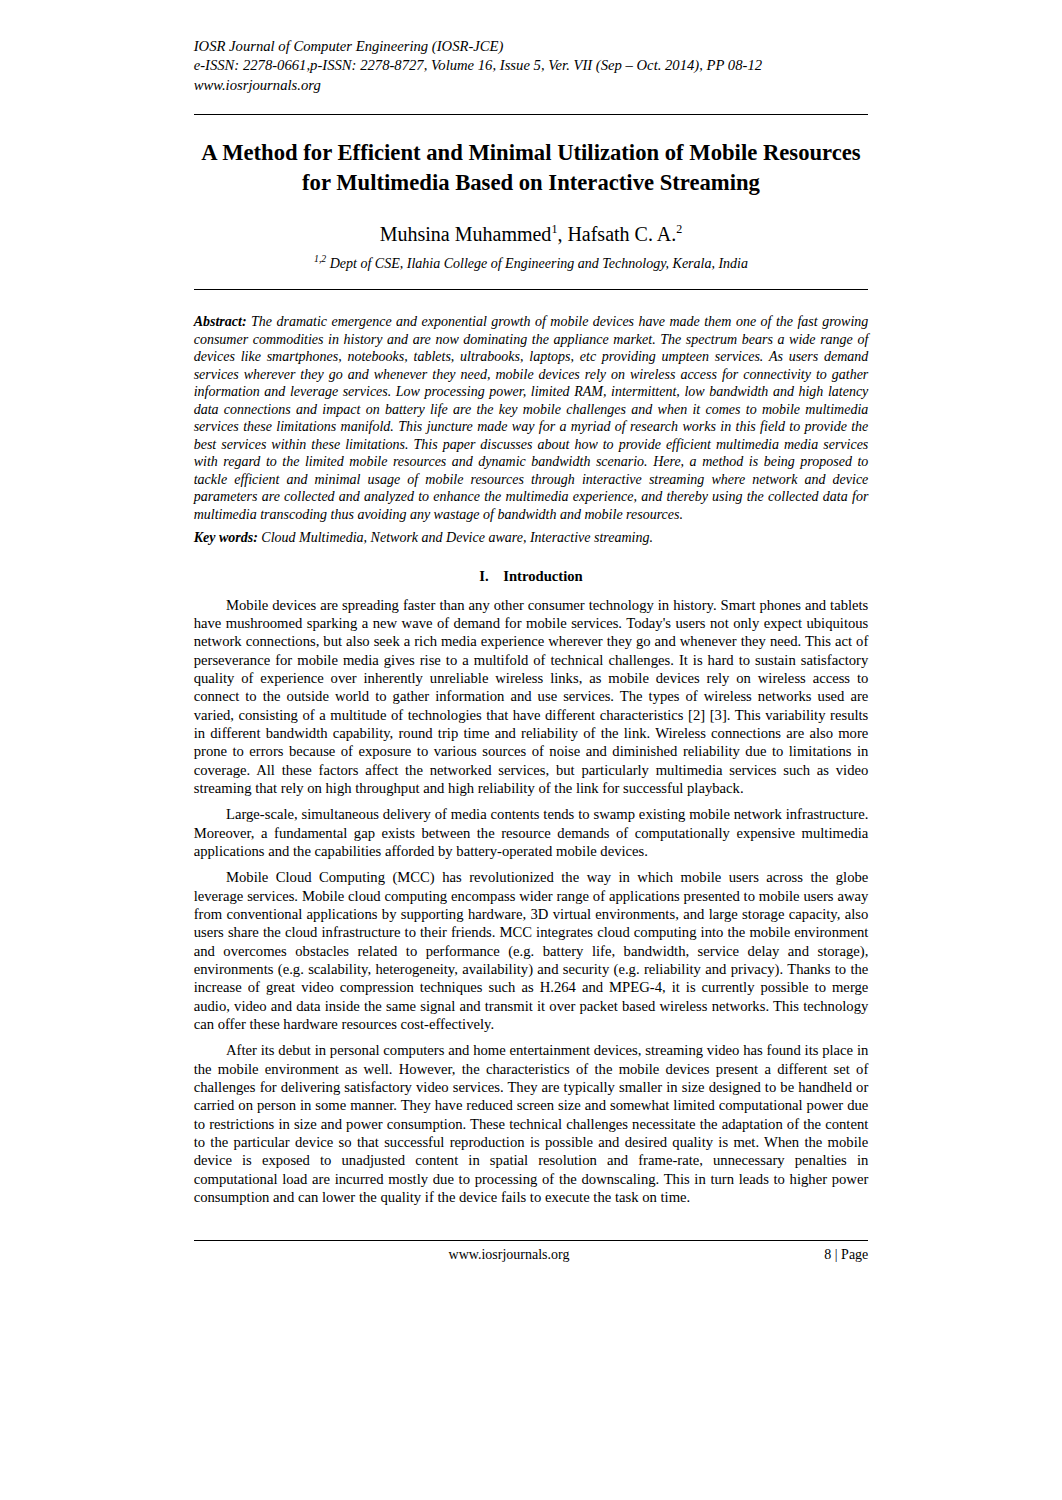IOSR Journal of Computer Engineering (IOSR-JCE)
e-ISSN: 2278-0661,p-ISSN: 2278-8727, Volume 16, Issue 5, Ver. VII (Sep – Oct. 2014), PP 08-12
www.iosrjournals.org
A Method for Efficient and Minimal Utilization of Mobile Resources for Multimedia Based on Interactive Streaming
Muhsina Muhammed1, Hafsath C. A.2
1,2 Dept of CSE, Ilahia College of Engineering and Technology, Kerala, India
Abstract: The dramatic emergence and exponential growth of mobile devices have made them one of the fast growing consumer commodities in history and are now dominating the appliance market. The spectrum bears a wide range of devices like smartphones, notebooks, tablets, ultrabooks, laptops, etc providing umpteen services. As users demand services wherever they go and whenever they need, mobile devices rely on wireless access for connectivity to gather information and leverage services. Low processing power, limited RAM, intermittent, low bandwidth and high latency data connections and impact on battery life are the key mobile challenges and when it comes to mobile multimedia services these limitations manifold. This juncture made way for a myriad of research works in this field to provide the best services within these limitations. This paper discusses about how to provide efficient multimedia media services with regard to the limited mobile resources and dynamic bandwidth scenario. Here, a method is being proposed to tackle efficient and minimal usage of mobile resources through interactive streaming where network and device parameters are collected and analyzed to enhance the multimedia experience, and thereby using the collected data for multimedia transcoding thus avoiding any wastage of bandwidth and mobile resources.
Key words: Cloud Multimedia, Network and Device aware, Interactive streaming.
I. Introduction
Mobile devices are spreading faster than any other consumer technology in history. Smart phones and tablets have mushroomed sparking a new wave of demand for mobile services. Today's users not only expect ubiquitous network connections, but also seek a rich media experience wherever they go and whenever they need. This act of perseverance for mobile media gives rise to a multifold of technical challenges. It is hard to sustain satisfactory quality of experience over inherently unreliable wireless links, as mobile devices rely on wireless access to connect to the outside world to gather information and use services. The types of wireless networks used are varied, consisting of a multitude of technologies that have different characteristics [2] [3]. This variability results in different bandwidth capability, round trip time and reliability of the link. Wireless connections are also more prone to errors because of exposure to various sources of noise and diminished reliability due to limitations in coverage. All these factors affect the networked services, but particularly multimedia services such as video streaming that rely on high throughput and high reliability of the link for successful playback.
Large-scale, simultaneous delivery of media contents tends to swamp existing mobile network infrastructure. Moreover, a fundamental gap exists between the resource demands of computationally expensive multimedia applications and the capabilities afforded by battery-operated mobile devices.
Mobile Cloud Computing (MCC) has revolutionized the way in which mobile users across the globe leverage services. Mobile cloud computing encompass wider range of applications presented to mobile users away from conventional applications by supporting hardware, 3D virtual environments, and large storage capacity, also users share the cloud infrastructure to their friends. MCC integrates cloud computing into the mobile environment and overcomes obstacles related to performance (e.g. battery life, bandwidth, service delay and storage), environments (e.g. scalability, heterogeneity, availability) and security (e.g. reliability and privacy). Thanks to the increase of great video compression techniques such as H.264 and MPEG-4, it is currently possible to merge audio, video and data inside the same signal and transmit it over packet based wireless networks. This technology can offer these hardware resources cost-effectively.
After its debut in personal computers and home entertainment devices, streaming video has found its place in the mobile environment as well. However, the characteristics of the mobile devices present a different set of challenges for delivering satisfactory video services. They are typically smaller in size designed to be handheld or carried on person in some manner. They have reduced screen size and somewhat limited computational power due to restrictions in size and power consumption. These technical challenges necessitate the adaptation of the content to the particular device so that successful reproduction is possible and desired quality is met. When the mobile device is exposed to unadjusted content in spatial resolution and frame-rate, unnecessary penalties in computational load are incurred mostly due to processing of the downscaling. This in turn leads to higher power consumption and can lower the quality if the device fails to execute the task on time.
www.iosrjournals.org 8 | Page